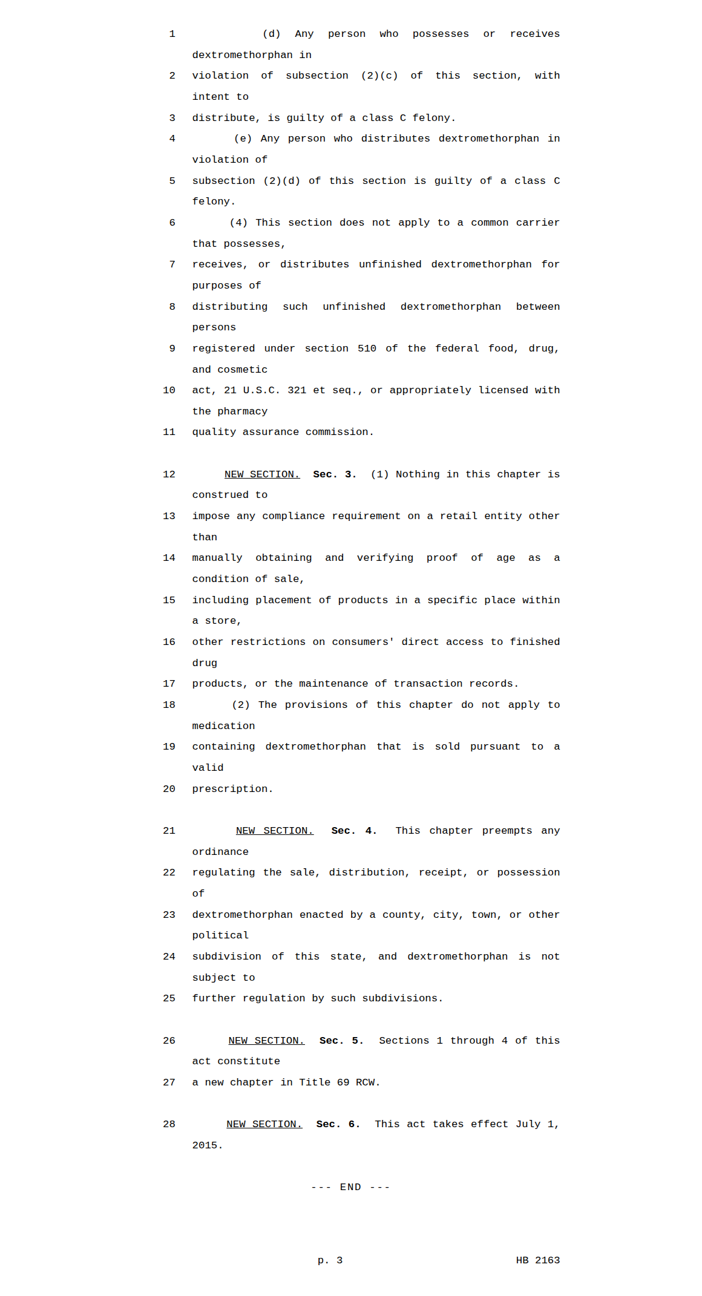1 (d) Any person who possesses or receives dextromethorphan in
2 violation of subsection (2)(c) of this section, with intent to
3 distribute, is guilty of a class C felony.
4 (e) Any person who distributes dextromethorphan in violation of
5 subsection (2)(d) of this section is guilty of a class C felony.
6 (4) This section does not apply to a common carrier that possesses,
7 receives, or distributes unfinished dextromethorphan for purposes of
8 distributing such unfinished dextromethorphan between persons
9 registered under section 510 of the federal food, drug, and cosmetic
10 act, 21 U.S.C. 321 et seq., or appropriately licensed with the pharmacy
11 quality assurance commission.
12 NEW SECTION. Sec. 3. (1) Nothing in this chapter is construed to
13 impose any compliance requirement on a retail entity other than
14 manually obtaining and verifying proof of age as a condition of sale,
15 including placement of products in a specific place within a store,
16 other restrictions on consumers' direct access to finished drug
17 products, or the maintenance of transaction records.
18 (2) The provisions of this chapter do not apply to medication
19 containing dextromethorphan that is sold pursuant to a valid
20 prescription.
21 NEW SECTION. Sec. 4. This chapter preempts any ordinance
22 regulating the sale, distribution, receipt, or possession of
23 dextromethorphan enacted by a county, city, town, or other political
24 subdivision of this state, and dextromethorphan is not subject to
25 further regulation by such subdivisions.
26 NEW SECTION. Sec. 5. Sections 1 through 4 of this act constitute
27 a new chapter in Title 69 RCW.
28 NEW SECTION. Sec. 6. This act takes effect July 1, 2015.
--- END ---
p. 3 HB 2163